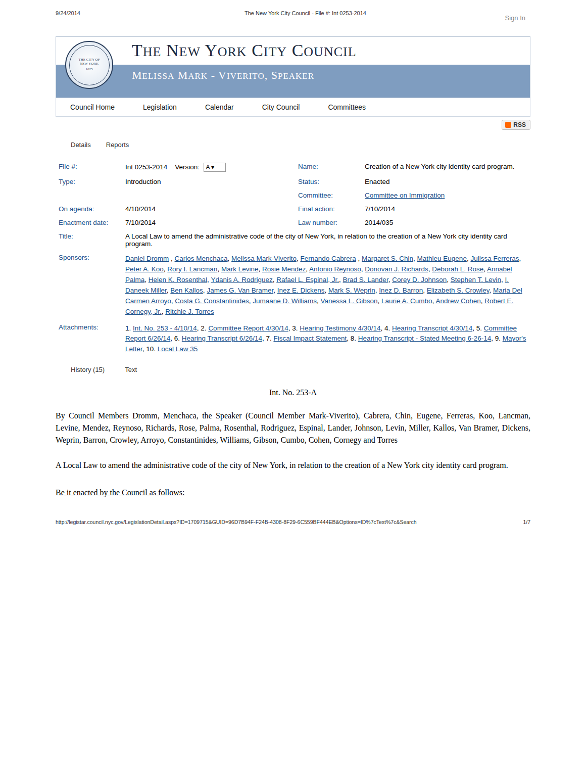9/24/2014
The New York City Council - File #: Int 0253-2014
Sign In
THE CITY OF
NEW YORK
1625
THE NEW YORK CITY COUNCIL
MELISSA MARK - VIVERITO, SPEAKER
Council Home Legislation Calendar City Council Committees
RSS
Details
Reports
| File #: | Int 0253-2014 Version: A ▾ | Name: | Creation of a New York city identity card program. |
| Type: | Introduction | Status: | Enacted |
| | | Committee: | Committee on Immigration |
| On agenda: | 4/10/2014 | Final action: | 7/10/2014 |
| Enactment date: | 7/10/2014 | Law number: | 2014/035 |
| Title: | A Local Law to amend the administrative code of the city of New York, in relation to the creation of a New York city identity card program. |
| Sponsors: | Daniel Dromm , Carlos Menchaca , Melissa Mark-Viverito , Fernando Cabrera , Margaret S. Chin , Mathieu Eugene , Julissa Ferreras , Peter A. Koo , Rory I. Lancman , Mark Levine , Rosie Mendez , Antonio Reynoso , Donovan J. Richards , Deborah L. Rose , Annabel Palma , Helen K. Rosenthal , Ydanis A. Rodriguez , Rafael L. Espinal, Jr. , Brad S. Lander , Corey D. Johnson , Stephen T. Levin , I. Daneek Miller , Ben Kallos , James G. Van Bramer , Inez E. Dickens , Mark S. Weprin , Inez D. Barron , Elizabeth S. Crowley , Maria Del Carmen Arroyo , Costa G. Constantinides , Jumaane D. Williams , Vanessa L. Gibson , Laurie A. Cumbo , Andrew Cohen , Robert E. Cornegy, Jr. , Ritchie J. Torres |
| Attachments: | 1. Int. No. 253 - 4/10/14 , 2. Committee Report 4/30/14 , 3. Hearing Testimony 4/30/14 , 4. Hearing Transcript 4/30/14 , 5. Committee Report 6/26/14 , 6. Hearing Transcript 6/26/14 , 7. Fiscal Impact Statement , 8. Hearing Transcript - Stated Meeting 6-26-14 , 9. Mayor's Letter , 10. Local Law 35 |
History (15)
Text
Int. No. 253-A
By Council Members Dromm, Menchaca, the Speaker (Council Member Mark-Viverito), Cabrera, Chin, Eugene, Ferreras, Koo, Lancman, Levine, Mendez, Reynoso, Richards, Rose, Palma, Rosenthal, Rodriguez, Espinal, Lander, Johnson, Levin, Miller, Kallos, Van Bramer, Dickens, Weprin, Barron, Crowley, Arroyo, Constantinides, Williams, Gibson, Cumbo, Cohen, Cornegy and Torres
A Local Law to amend the administrative code of the city of New York, in relation to the creation of a New York city identity card program.
Be it enacted by the Council as follows:
http://legistar.council.nyc.gov/LegislationDetail.aspx?ID=1709715&GUID=96D7B94F-F24B-4308-8F29-6C559BF444EB&Options=ID%7cText%7c&Search
1/7